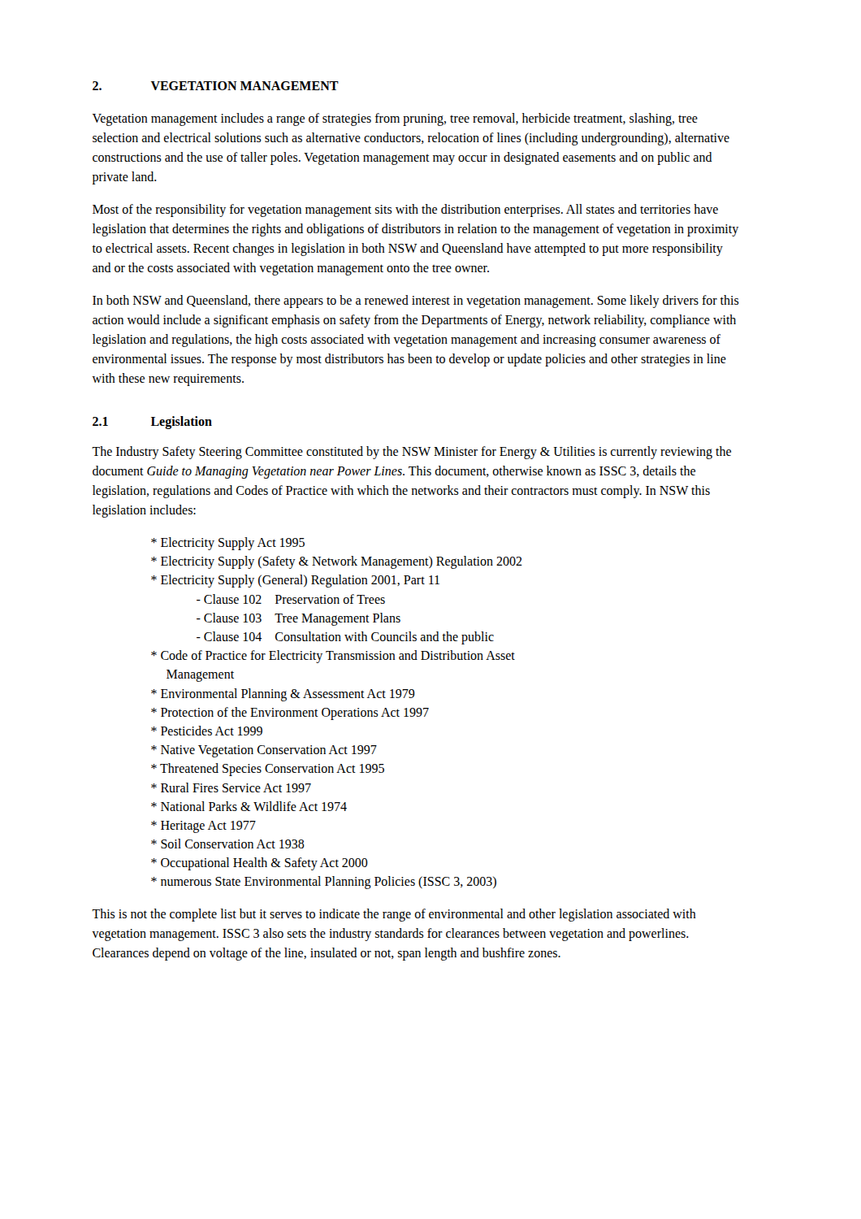2. Vegetation Management
Vegetation management includes a range of strategies from pruning, tree removal, herbicide treatment, slashing, tree selection and electrical solutions such as alternative conductors, relocation of lines (including undergrounding), alternative constructions and the use of taller poles. Vegetation management may occur in designated easements and on public and private land.
Most of the responsibility for vegetation management sits with the distribution enterprises. All states and territories have legislation that determines the rights and obligations of distributors in relation to the management of vegetation in proximity to electrical assets. Recent changes in legislation in both NSW and Queensland have attempted to put more responsibility and or the costs associated with vegetation management onto the tree owner.
In both NSW and Queensland, there appears to be a renewed interest in vegetation management. Some likely drivers for this action would include a significant emphasis on safety from the Departments of Energy, network reliability, compliance with legislation and regulations, the high costs associated with vegetation management and increasing consumer awareness of environmental issues. The response by most distributors has been to develop or update policies and other strategies in line with these new requirements.
2.1 Legislation
The Industry Safety Steering Committee constituted by the NSW Minister for Energy & Utilities is currently reviewing the document Guide to Managing Vegetation near Power Lines. This document, otherwise known as ISSC 3, details the legislation, regulations and Codes of Practice with which the networks and their contractors must comply. In NSW this legislation includes:
* Electricity Supply Act 1995
* Electricity Supply (Safety & Network Management) Regulation 2002
* Electricity Supply (General) Regulation 2001, Part 11
- Clause 102 Preservation of Trees
- Clause 103 Tree Management Plans
- Clause 104 Consultation with Councils and the public
* Code of Practice for Electricity Transmission and Distribution Asset
Management
* Environmental Planning & Assessment Act 1979
* Protection of the Environment Operations Act 1997
* Pesticides Act 1999
* Native Vegetation Conservation Act 1997
* Threatened Species Conservation Act 1995
* Rural Fires Service Act 1997
* National Parks & Wildlife Act 1974
* Heritage Act 1977
* Soil Conservation Act 1938
* Occupational Health & Safety Act 2000
* numerous State Environmental Planning Policies (ISSC 3, 2003)
This is not the complete list but it serves to indicate the range of environmental and other legislation associated with vegetation management. ISSC 3 also sets the industry standards for clearances between vegetation and powerlines. Clearances depend on voltage of the line, insulated or not, span length and bushfire zones.